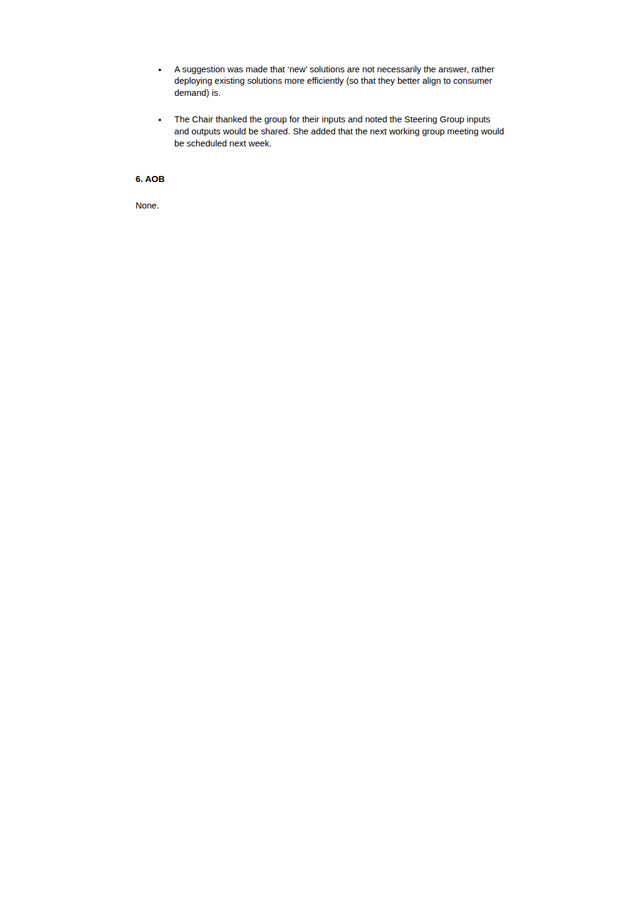A suggestion was made that ‘new’ solutions are not necessarily the answer, rather deploying existing solutions more efficiently (so that they better align to consumer demand) is.
The Chair thanked the group for their inputs and noted the Steering Group inputs and outputs would be shared. She added that the next working group meeting would be scheduled next week.
6. AOB
None.